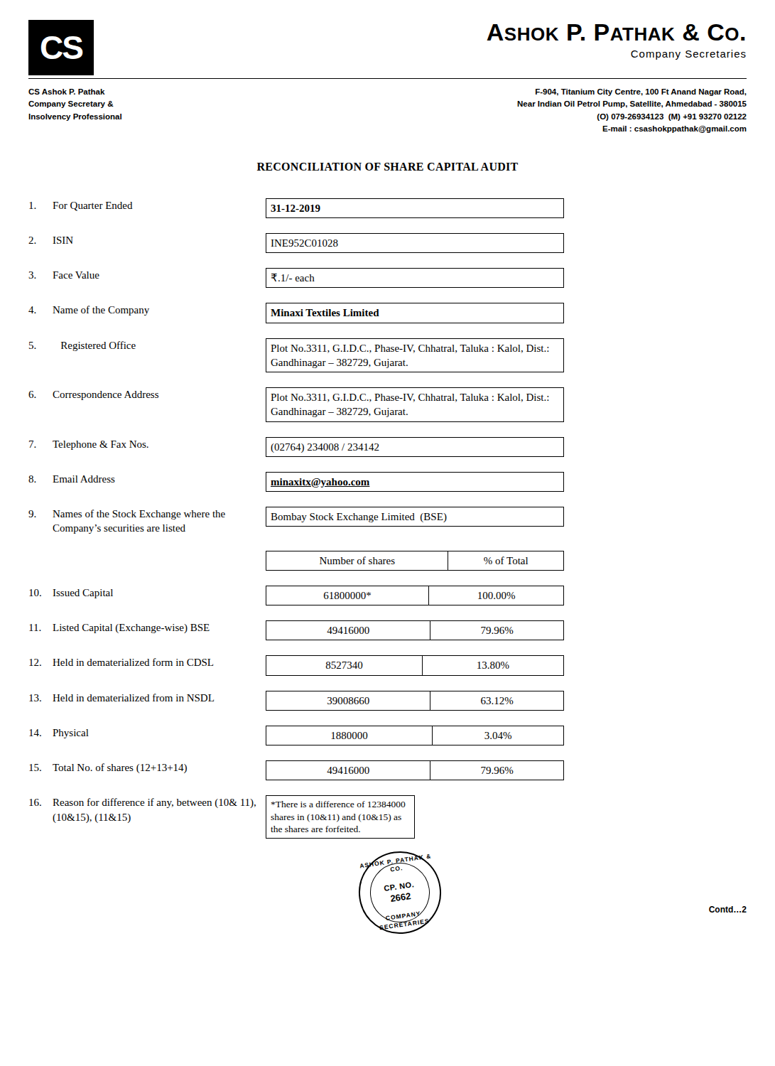CS
ASHOK P. PATHAK & CO.
Company Secretaries
CS Ashok P. Pathak
Company Secretary &
Insolvency Professional
F-904, Titanium City Centre, 100 Ft Anand Nagar Road,
Near Indian Oil Petrol Pump, Satellite, Ahmedabad - 380015
(O) 079-26934123 (M) +91 93270 02122
E-mail : csashokppathak@gmail.com
RECONCILIATION OF SHARE CAPITAL AUDIT
| 1. | For Quarter Ended | 31-12-2019 |
| 2. | ISIN | INE952C01028 |
| 3. | Face Value | ₹.1/- each |
| 4. | Name of the Company | Minaxi Textiles Limited |
| 5. | Registered Office | Plot No.3311, G.I.D.C., Phase-IV, Chhatral, Taluka : Kalol, Dist.: Gandhinagar – 382729, Gujarat. |
| 6. | Correspondence Address | Plot No.3311, G.I.D.C., Phase-IV, Chhatral, Taluka : Kalol, Dist.: Gandhinagar – 382729, Gujarat. |
| 7. | Telephone & Fax Nos. | (02764) 234008 / 234142 |
| 8. | Email Address | minaxitx@yahoo.com |
| 9. | Names of the Stock Exchange where the Company’s securities are listed | Bombay Stock Exchange Limited (BSE) |
| | | / Number of shares / % of Total / / --- / --- / |
| 10. | Issued Capital | / 61800000* / 100.00% / |
| 11. | Listed Capital (Exchange-wise) BSE | / 49416000 / 79.96% / |
| 12. | Held in dematerialized form in CDSL | / 8527340 / 13.80% / |
| 13. | Held in dematerialized from in NSDL | / 39008660 / 63.12% / |
| 14. | Physical | / 1880000 / 3.04% / |
| 15. | Total No. of shares (12+13+14) | / 49416000 / 79.96% / |
| 16. | Reason for difference if any, between (10& 11), (10&15), (11&15) | *There is a difference of 12384000 shares in (10&11) and (10&15) as the shares are forfeited. |
ASHOK P. PATHAK & CO.
CP. NO.
2662
COMPANY SECRETARIES
Contd…2